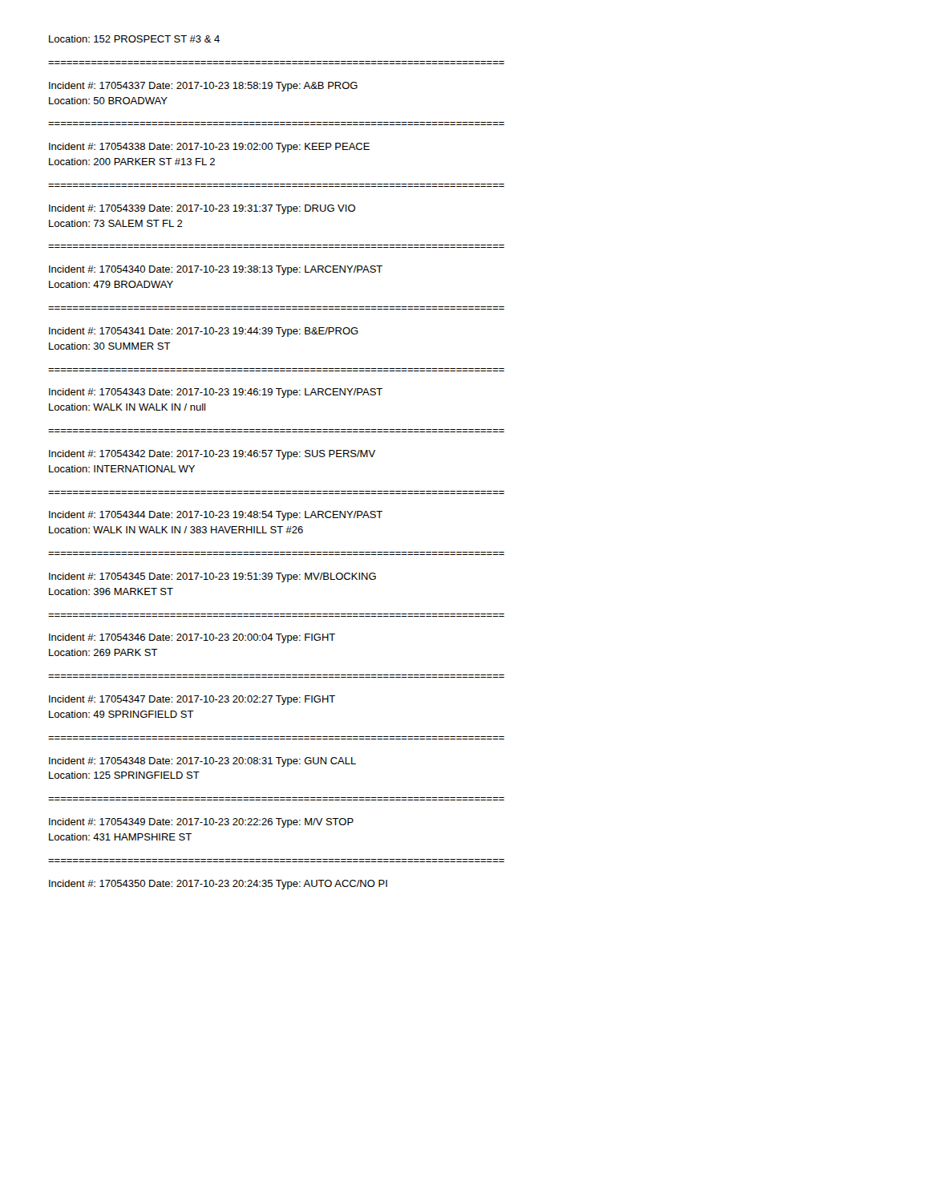Location: 152 PROSPECT ST #3 & 4
===========================================================================
Incident #: 17054337 Date: 2017-10-23 18:58:19 Type: A&B PROG
Location: 50 BROADWAY
===========================================================================
Incident #: 17054338 Date: 2017-10-23 19:02:00 Type: KEEP PEACE
Location: 200 PARKER ST #13 FL 2
===========================================================================
Incident #: 17054339 Date: 2017-10-23 19:31:37 Type: DRUG VIO
Location: 73 SALEM ST FL 2
===========================================================================
Incident #: 17054340 Date: 2017-10-23 19:38:13 Type: LARCENY/PAST
Location: 479 BROADWAY
===========================================================================
Incident #: 17054341 Date: 2017-10-23 19:44:39 Type: B&E/PROG
Location: 30 SUMMER ST
===========================================================================
Incident #: 17054343 Date: 2017-10-23 19:46:19 Type: LARCENY/PAST
Location: WALK IN WALK IN / null
===========================================================================
Incident #: 17054342 Date: 2017-10-23 19:46:57 Type: SUS PERS/MV
Location: INTERNATIONAL WY
===========================================================================
Incident #: 17054344 Date: 2017-10-23 19:48:54 Type: LARCENY/PAST
Location: WALK IN WALK IN / 383 HAVERHILL ST #26
===========================================================================
Incident #: 17054345 Date: 2017-10-23 19:51:39 Type: MV/BLOCKING
Location: 396 MARKET ST
===========================================================================
Incident #: 17054346 Date: 2017-10-23 20:00:04 Type: FIGHT
Location: 269 PARK ST
===========================================================================
Incident #: 17054347 Date: 2017-10-23 20:02:27 Type: FIGHT
Location: 49 SPRINGFIELD ST
===========================================================================
Incident #: 17054348 Date: 2017-10-23 20:08:31 Type: GUN CALL
Location: 125 SPRINGFIELD ST
===========================================================================
Incident #: 17054349 Date: 2017-10-23 20:22:26 Type: M/V STOP
Location: 431 HAMPSHIRE ST
===========================================================================
Incident #: 17054350 Date: 2017-10-23 20:24:35 Type: AUTO ACC/NO PI